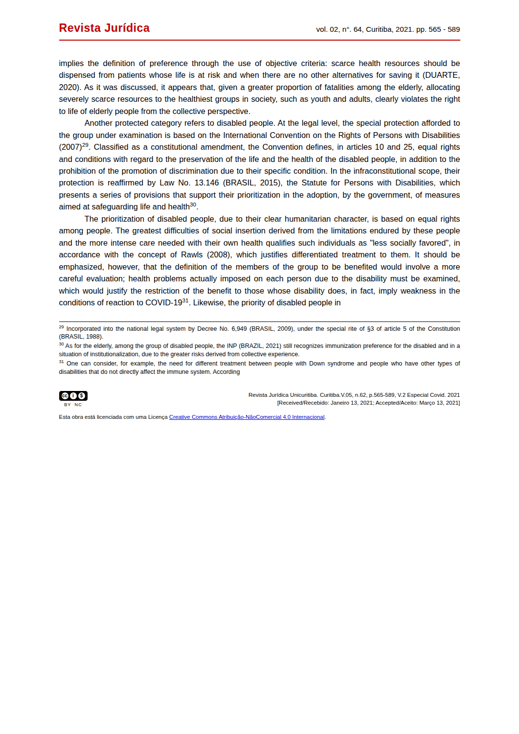Revista Jurídica
vol. 02, n°. 64, Curitiba, 2021. pp. 565 - 589
implies the definition of preference through the use of objective criteria: scarce health resources should be dispensed from patients whose life is at risk and when there are no other alternatives for saving it (DUARTE, 2020). As it was discussed, it appears that, given a greater proportion of fatalities among the elderly, allocating severely scarce resources to the healthiest groups in society, such as youth and adults, clearly violates the right to life of elderly people from the collective perspective.
Another protected category refers to disabled people. At the legal level, the special protection afforded to the group under examination is based on the International Convention on the Rights of Persons with Disabilities (2007)29. Classified as a constitutional amendment, the Convention defines, in articles 10 and 25, equal rights and conditions with regard to the preservation of the life and the health of the disabled people, in addition to the prohibition of the promotion of discrimination due to their specific condition. In the infraconstitutional scope, their protection is reaffirmed by Law No. 13.146 (BRASIL, 2015), the Statute for Persons with Disabilities, which presents a series of provisions that support their prioritization in the adoption, by the government, of measures aimed at safeguarding life and health30.
The prioritization of disabled people, due to their clear humanitarian character, is based on equal rights among people. The greatest difficulties of social insertion derived from the limitations endured by these people and the more intense care needed with their own health qualifies such individuals as "less socially favored", in accordance with the concept of Rawls (2008), which justifies differentiated treatment to them. It should be emphasized, however, that the definition of the members of the group to be benefited would involve a more careful evaluation; health problems actually imposed on each person due to the disability must be examined, which would justify the restriction of the benefit to those whose disability does, in fact, imply weakness in the conditions of reaction to COVID-1931. Likewise, the priority of disabled people in
29 Incorporated into the national legal system by Decree No. 6,949 (BRASIL, 2009), under the special rite of §3 of article 5 of the Constitution (BRASIL, 1988).
30 As for the elderly, among the group of disabled people, the INP (BRAZIL, 2021) still recognizes immunization preference for the disabled and in a situation of institutionalization, due to the greater risks derived from collective experience.
31 One can consider, for example, the need for different treatment between people with Down syndrome and people who have other types of disabilities that do not directly affect the immune system. According
cc i$
BY NC
Revista Jurídica Unicuritiba. Curitiba.V.05, n.62, p.565-589, V.2 Especial Covid. 2021
[Received/Recebido: Janeiro 13, 2021; Accepted/Aceito: Março 13, 2021]
Esta obra está licenciada com uma Licença Creative Commons Atribuição-NãoComercial 4.0 Internacional.